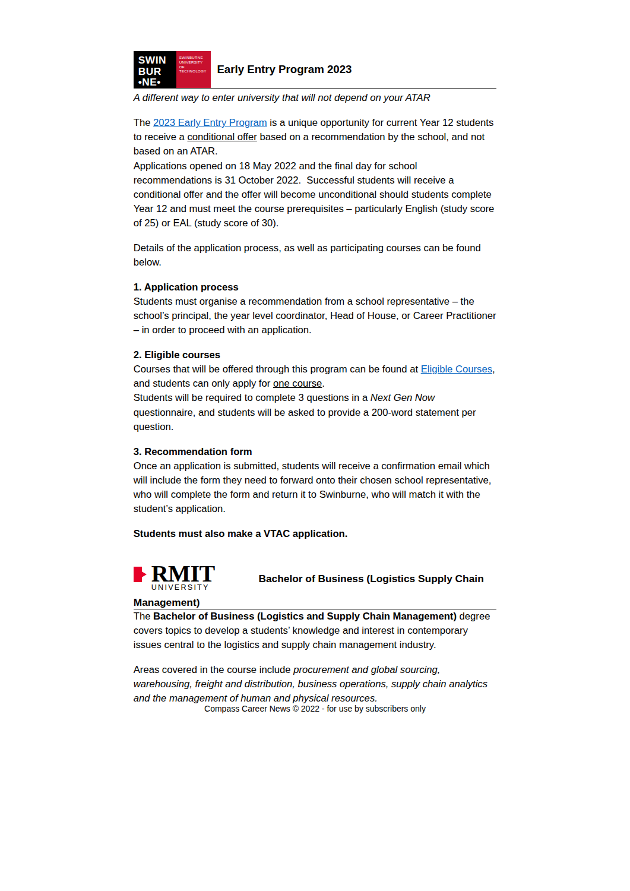SWIN
BUR
•NE• SWINBURNE
UNIVERSITY
OF
TECHNOLOGY
Early Entry Program 2023
A different way to enter university that will not depend on your ATAR
The 2023 Early Entry Program is a unique opportunity for current Year 12 students to receive a conditional offer based on a recommendation by the school, and not based on an ATAR.
Applications opened on 18 May 2022 and the final day for school recommendations is 31 October 2022. Successful students will receive a conditional offer and the offer will become unconditional should students complete Year 12 and must meet the course prerequisites – particularly English (study score of 25) or EAL (study score of 30).
Details of the application process, as well as participating courses can be found below.
1. Application process
Students must organise a recommendation from a school representative – the school’s principal, the year level coordinator, Head of House, or Career Practitioner – in order to proceed with an application.
2. Eligible courses
Courses that will be offered through this program can be found at Eligible Courses, and students can only apply for one course.
Students will be required to complete 3 questions in a Next Gen Now questionnaire, and students will be asked to provide a 200-word statement per question.
3. Recommendation form
Once an application is submitted, students will receive a confirmation email which will include the form they need to forward onto their chosen school representative, who will complete the form and return it to Swinburne, who will match it with the student’s application.
Students must also make a VTAC application.
RMIT UNIVERSITY Bachelor of Business (Logistics Supply Chain Management)
The Bachelor of Business (Logistics and Supply Chain Management) degree covers topics to develop a students’ knowledge and interest in contemporary issues central to the logistics and supply chain management industry.
Areas covered in the course include procurement and global sourcing, warehousing, freight and distribution, business operations, supply chain analytics and the management of human and physical resources.
Compass Career News © 2022 - for use by subscribers only